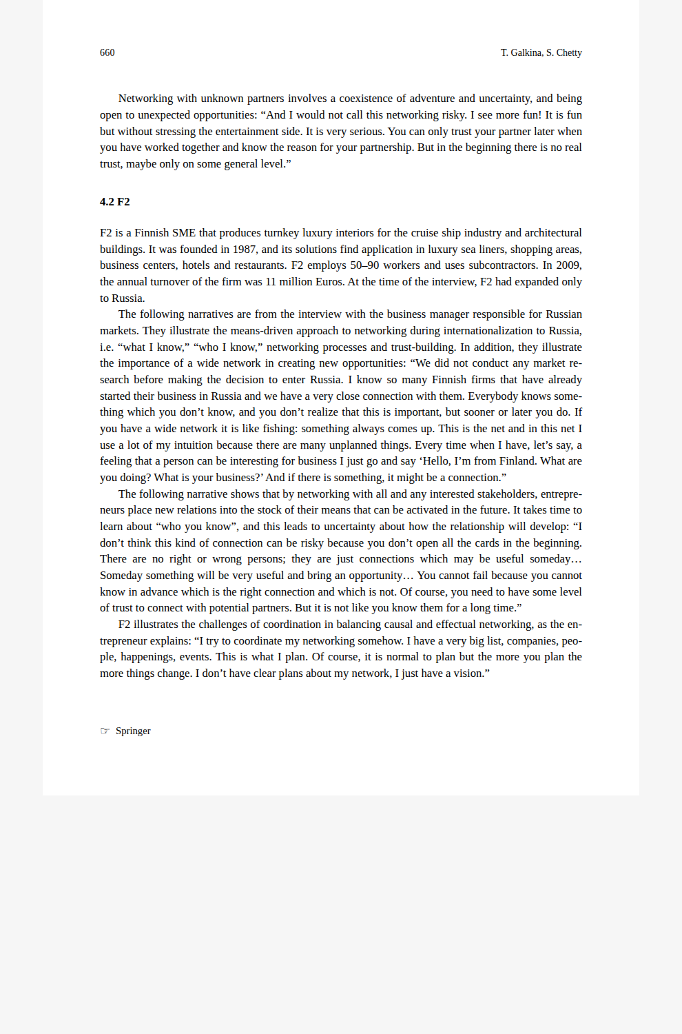660 T. Galkina, S. Chetty
Networking with unknown partners involves a coexistence of adventure and uncertainty, and being open to unexpected opportunities: “And I would not call this networking risky. I see more fun! It is fun but without stressing the entertainment side. It is very serious. You can only trust your partner later when you have worked together and know the reason for your partnership. But in the beginning there is no real trust, maybe only on some general level.”
4.2 F2
F2 is a Finnish SME that produces turnkey luxury interiors for the cruise ship industry and architectural buildings. It was founded in 1987, and its solutions find application in luxury sea liners, shopping areas, business centers, hotels and restaurants. F2 employs 50–90 workers and uses subcontractors. In 2009, the annual turnover of the firm was 11 million Euros. At the time of the interview, F2 had expanded only to Russia.
The following narratives are from the interview with the business manager responsible for Russian markets. They illustrate the means-driven approach to networking during internationalization to Russia, i.e. “what I know,” “who I know,” networking processes and trust-building. In addition, they illustrate the importance of a wide network in creating new opportunities: “We did not conduct any market research before making the decision to enter Russia. I know so many Finnish firms that have already started their business in Russia and we have a very close connection with them. Everybody knows something which you don’t know, and you don’t realize that this is important, but sooner or later you do. If you have a wide network it is like fishing: something always comes up. This is the net and in this net I use a lot of my intuition because there are many unplanned things. Every time when I have, let’s say, a feeling that a person can be interesting for business I just go and say ‘Hello, I’m from Finland. What are you doing? What is your business?’ And if there is something, it might be a connection.”
The following narrative shows that by networking with all and any interested stakeholders, entrepreneurs place new relations into the stock of their means that can be activated in the future. It takes time to learn about “who you know”, and this leads to uncertainty about how the relationship will develop: “I don’t think this kind of connection can be risky because you don’t open all the cards in the beginning. There are no right or wrong persons; they are just connections which may be useful someday… Someday something will be very useful and bring an opportunity… You cannot fail because you cannot know in advance which is the right connection and which is not. Of course, you need to have some level of trust to connect with potential partners. But it is not like you know them for a long time.”
F2 illustrates the challenges of coordination in balancing causal and effectual networking, as the entrepreneur explains: “I try to coordinate my networking somehow. I have a very big list, companies, people, happenings, events. This is what I plan. Of course, it is normal to plan but the more you plan the more things change. I don’t have clear plans about my network, I just have a vision.”
☞ Springer